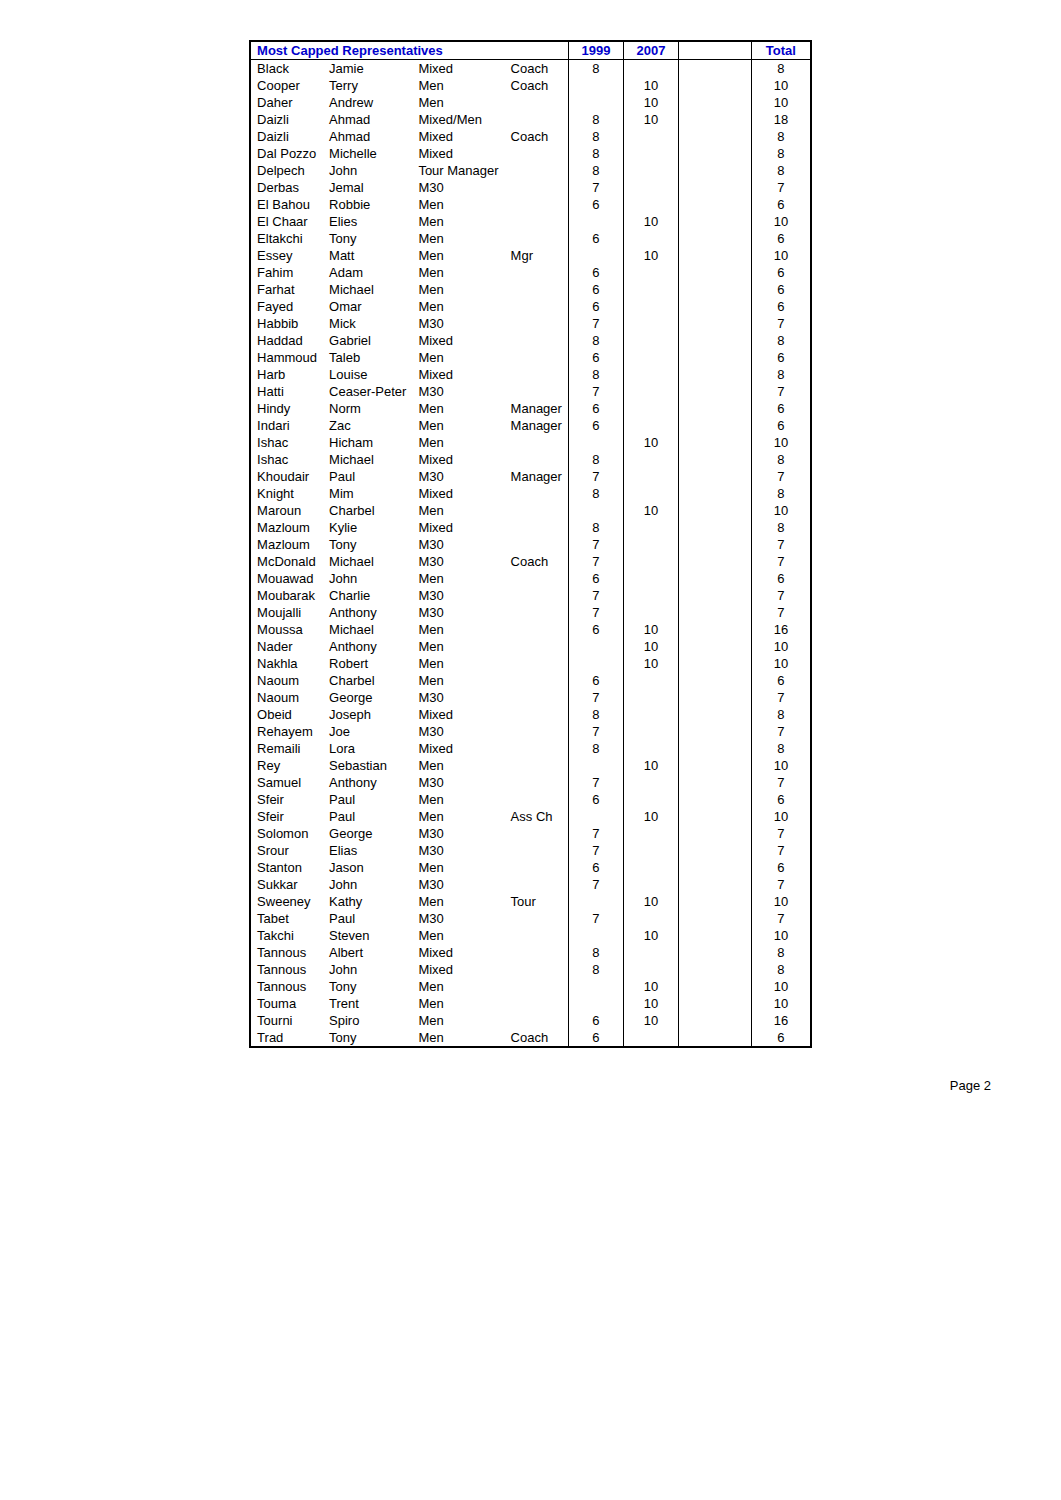| Most Capped Representatives | 1999 | 2007 | | Total |
| --- | --- | --- | --- | --- |
| Black | Jamie | Mixed | Coach | 8 | | | 8 |
| Cooper | Terry | Men | Coach | | 10 | | 10 |
| Daher | Andrew | Men | | | 10 | | 10 |
| Daizli | Ahmad | Mixed/Men | | 8 | 10 | | 18 |
| Daizli | Ahmad | Mixed | Coach | 8 | | | 8 |
| Dal Pozzo | Michelle | Mixed | | 8 | | | 8 |
| Delpech | John | Tour Manager | | 8 | | | 8 |
| Derbas | Jemal | M30 | | 7 | | | 7 |
| El Bahou | Robbie | Men | | 6 | | | 6 |
| El Chaar | Elies | Men | | | 10 | | 10 |
| Eltakchi | Tony | Men | | 6 | | | 6 |
| Essey | Matt | Men | Mgr | | 10 | | 10 |
| Fahim | Adam | Men | | 6 | | | 6 |
| Farhat | Michael | Men | | 6 | | | 6 |
| Fayed | Omar | Men | | 6 | | | 6 |
| Habbib | Mick | M30 | | 7 | | | 7 |
| Haddad | Gabriel | Mixed | | 8 | | | 8 |
| Hammoud | Taleb | Men | | 6 | | | 6 |
| Harb | Louise | Mixed | | 8 | | | 8 |
| Hatti | Ceaser-Peter | M30 | | 7 | | | 7 |
| Hindy | Norm | Men | Manager | 6 | | | 6 |
| Indari | Zac | Men | Manager | 6 | | | 6 |
| Ishac | Hicham | Men | | | 10 | | 10 |
| Ishac | Michael | Mixed | | 8 | | | 8 |
| Khoudair | Paul | M30 | Manager | 7 | | | 7 |
| Knight | Mim | Mixed | | 8 | | | 8 |
| Maroun | Charbel | Men | | | 10 | | 10 |
| Mazloum | Kylie | Mixed | | 8 | | | 8 |
| Mazloum | Tony | M30 | | 7 | | | 7 |
| McDonald | Michael | M30 | Coach | 7 | | | 7 |
| Mouawad | John | Men | | 6 | | | 6 |
| Moubarak | Charlie | M30 | | 7 | | | 7 |
| Moujalli | Anthony | M30 | | 7 | | | 7 |
| Moussa | Michael | Men | | 6 | 10 | | 16 |
| Nader | Anthony | Men | | | 10 | | 10 |
| Nakhla | Robert | Men | | | 10 | | 10 |
| Naoum | Charbel | Men | | 6 | | | 6 |
| Naoum | George | M30 | | 7 | | | 7 |
| Obeid | Joseph | Mixed | | 8 | | | 8 |
| Rehayem | Joe | M30 | | 7 | | | 7 |
| Remaili | Lora | Mixed | | 8 | | | 8 |
| Rey | Sebastian | Men | | | 10 | | 10 |
| Samuel | Anthony | M30 | | 7 | | | 7 |
| Sfeir | Paul | Men | | 6 | | | 6 |
| Sfeir | Paul | Men | Ass Ch | | 10 | | 10 |
| Solomon | George | M30 | | 7 | | | 7 |
| Srour | Elias | M30 | | 7 | | | 7 |
| Stanton | Jason | Men | | 6 | | | 6 |
| Sukkar | John | M30 | | 7 | | | 7 |
| Sweeney | Kathy | Men | Tour | | 10 | | 10 |
| Tabet | Paul | M30 | | 7 | | | 7 |
| Takchi | Steven | Men | | | 10 | | 10 |
| Tannous | Albert | Mixed | | 8 | | | 8 |
| Tannous | John | Mixed | | 8 | | | 8 |
| Tannous | Tony | Men | | | 10 | | 10 |
| Touma | Trent | Men | | | 10 | | 10 |
| Tourni | Spiro | Men | | 6 | 10 | | 16 |
| Trad | Tony | Men | Coach | 6 | | | 6 |
Page 2